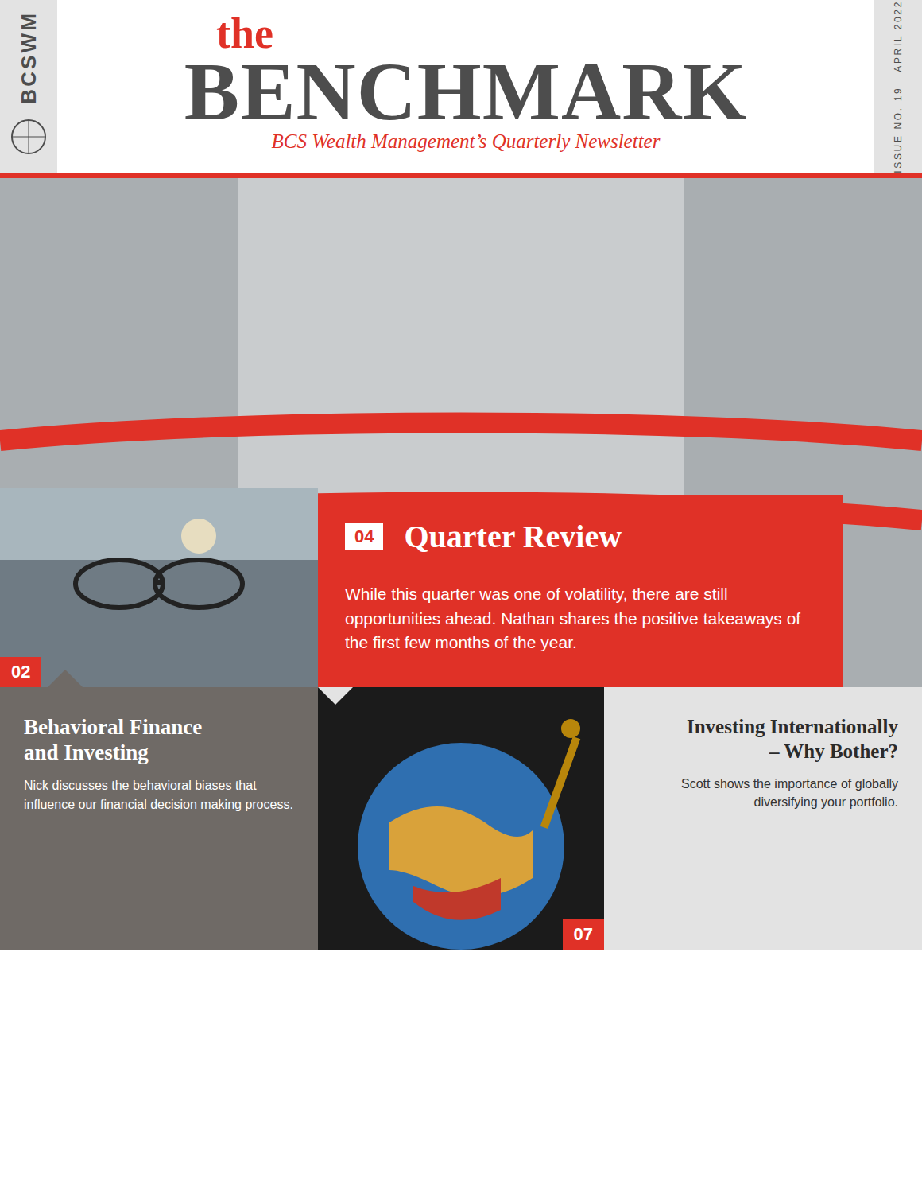BCSWM
the BENCHMARK
BCS Wealth Management’s Quarterly Newsletter
ISSUE NO. 19 APRIL 2022
04
Quarter Review
While this quarter was one of volatility, there are still opportunities ahead. Nathan shares the positive takeaways of the first few months of the year.
02
Behavioral Finance
and Investing
Nick discusses the behavioral biases that influence our financial decision making process.
07
Investing Internationally
– Why Bother?
Scott shows the importance of globally diversifying your portfolio.